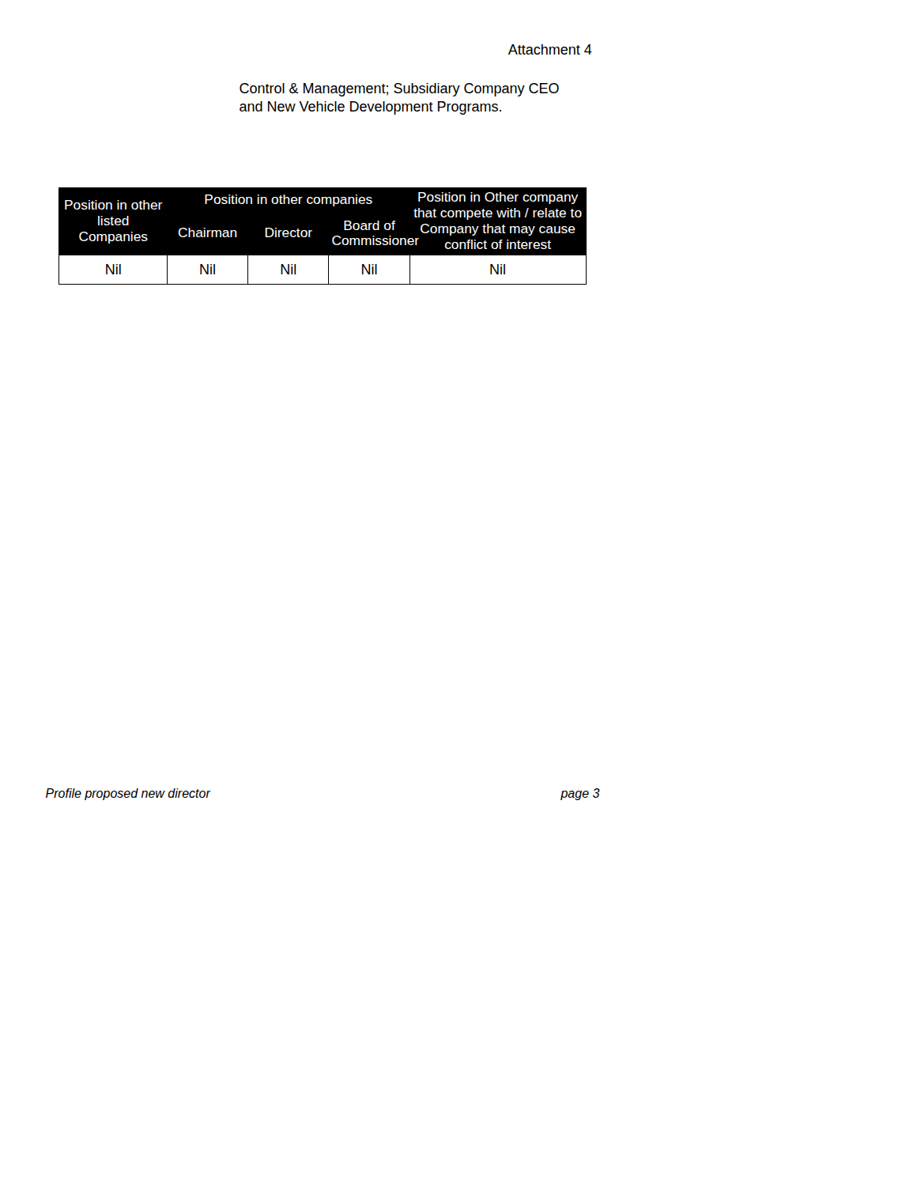Attachment 4
Control & Management; Subsidiary Company CEO and New Vehicle Development Programs.
| Position in other listed Companies | Position in other companies | Position in Other company that compete with / relate to Company that may cause conflict of interest |
| --- | --- | --- |
| Chairman | Director | Board of Commissioner |
| Nil | Nil | Nil | Nil | Nil |
Profile proposed new director page 3